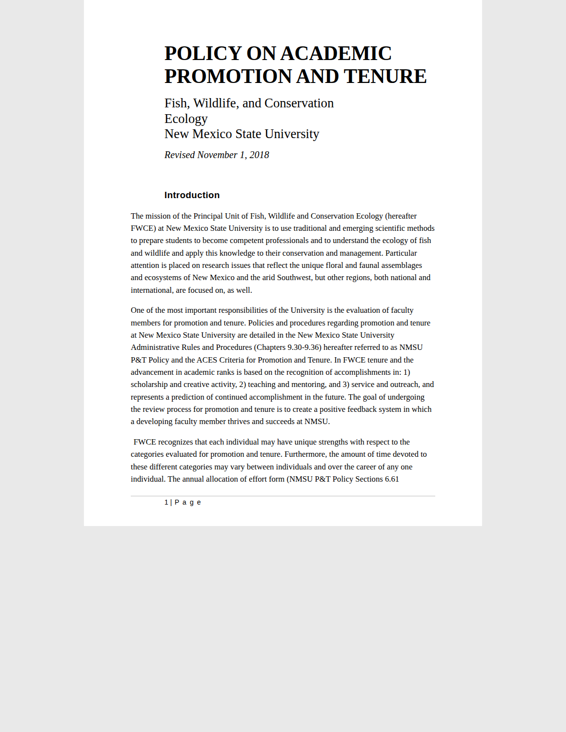POLICY ON ACADEMIC PROMOTION AND TENURE
Fish, Wildlife, and Conservation
Ecology
New Mexico State University
Revised November 1, 2018
Introduction
The mission of the Principal Unit of Fish, Wildlife and Conservation Ecology (hereafter FWCE) at New Mexico State University is to use traditional and emerging scientific methods to prepare students to become competent professionals and to understand the ecology of fish and wildlife and apply this knowledge to their conservation and management. Particular attention is placed on research issues that reflect the unique floral and faunal assemblages and ecosystems of New Mexico and the arid Southwest, but other regions, both national and international, are focused on, as well.
One of the most important responsibilities of the University is the evaluation of faculty members for promotion and tenure. Policies and procedures regarding promotion and tenure at New Mexico State University are detailed in the New Mexico State University Administrative Rules and Procedures (Chapters 9.30-9.36) hereafter referred to as NMSU P&T Policy and the ACES Criteria for Promotion and Tenure. In FWCE tenure and the advancement in academic ranks is based on the recognition of accomplishments in: 1) scholarship and creative activity, 2) teaching and mentoring, and 3) service and outreach, and represents a prediction of continued accomplishment in the future. The goal of undergoing the review process for promotion and tenure is to create a positive feedback system in which a developing faculty member thrives and succeeds at NMSU.
FWCE recognizes that each individual may have unique strengths with respect to the categories evaluated for promotion and tenure. Furthermore, the amount of time devoted to these different categories may vary between individuals and over the career of any one individual. The annual allocation of effort form (NMSU P&T Policy Sections 6.61
1 | P a g e